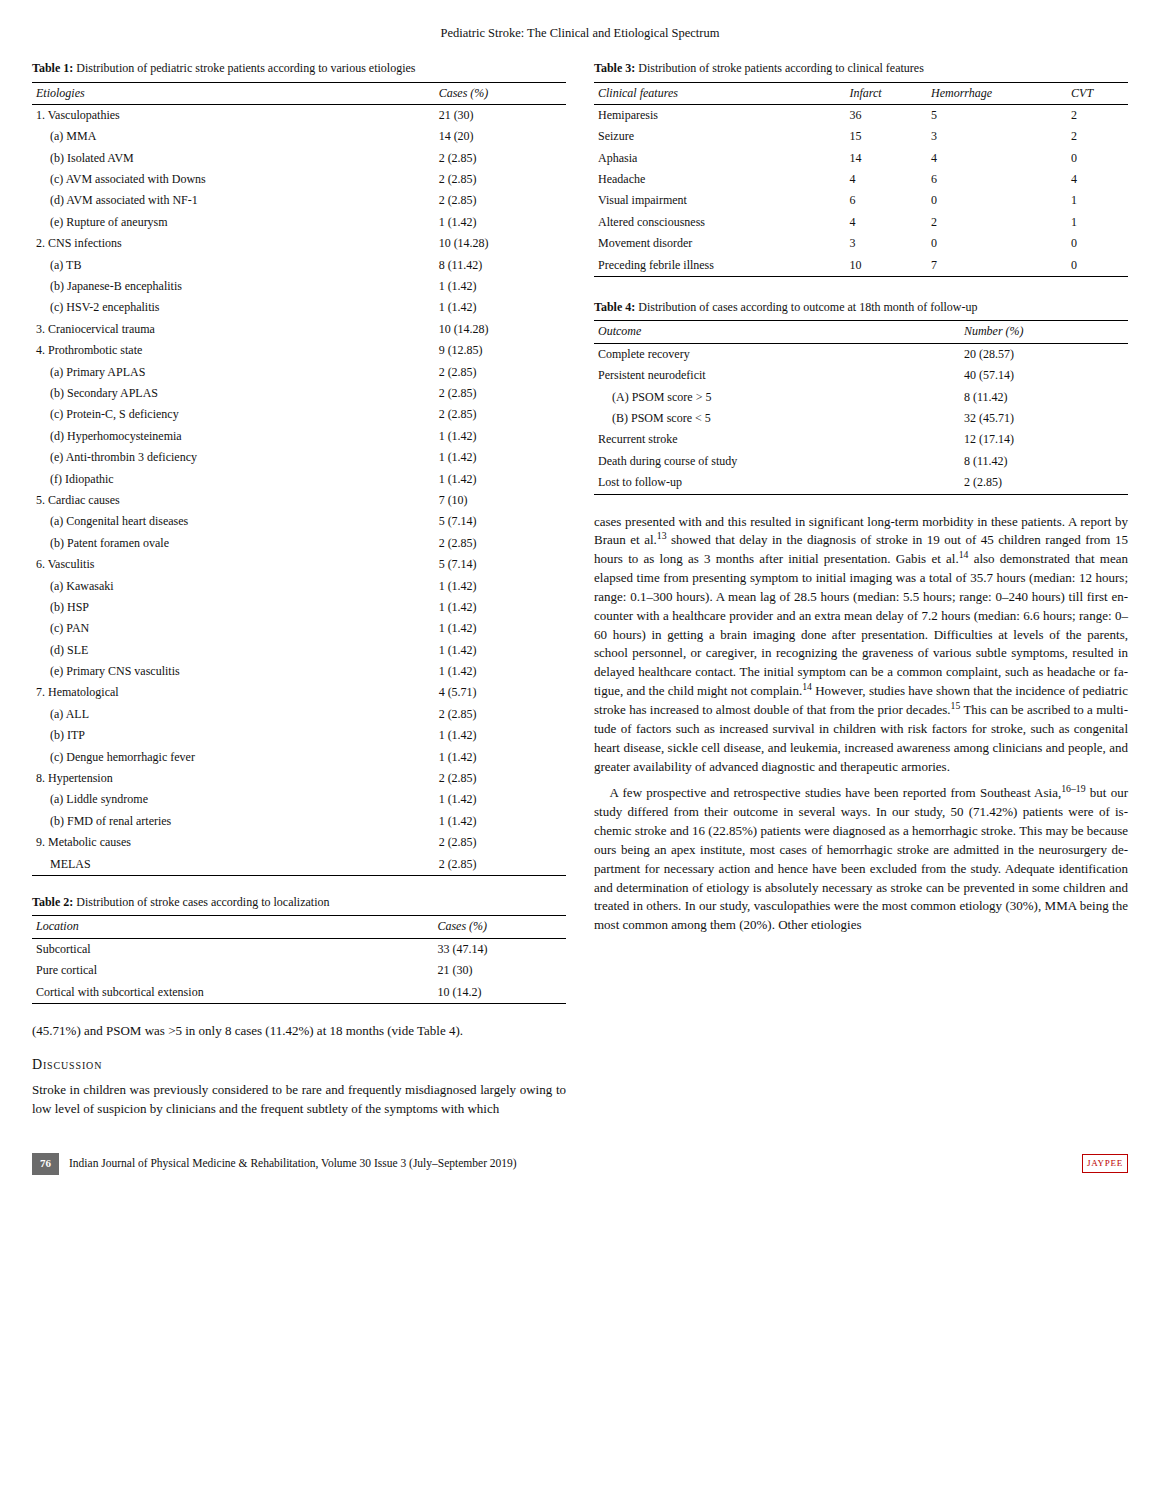Pediatric Stroke: The Clinical and Etiological Spectrum
Table 1: Distribution of pediatric stroke patients according to various etiologies
| Etiologies | Cases (%) |
| --- | --- |
| 1. Vasculopathies | 21 (30) |
| (a) MMA | 14 (20) |
| (b) Isolated AVM | 2 (2.85) |
| (c) AVM associated with Downs | 2 (2.85) |
| (d) AVM associated with NF-1 | 2 (2.85) |
| (e) Rupture of aneurysm | 1 (1.42) |
| 2. CNS infections | 10 (14.28) |
| (a) TB | 8 (11.42) |
| (b) Japanese-B encephalitis | 1 (1.42) |
| (c) HSV-2 encephalitis | 1 (1.42) |
| 3. Craniocervical trauma | 10 (14.28) |
| 4. Prothrombotic state | 9 (12.85) |
| (a) Primary APLAS | 2 (2.85) |
| (b) Secondary APLAS | 2 (2.85) |
| (c) Protein-C, S deficiency | 2 (2.85) |
| (d) Hyperhomocysteinemia | 1 (1.42) |
| (e) Anti-thrombin 3 deficiency | 1 (1.42) |
| (f) Idiopathic | 1 (1.42) |
| 5. Cardiac causes | 7 (10) |
| (a) Congenital heart diseases | 5 (7.14) |
| (b) Patent foramen ovale | 2 (2.85) |
| 6. Vasculitis | 5 (7.14) |
| (a) Kawasaki | 1 (1.42) |
| (b) HSP | 1 (1.42) |
| (c) PAN | 1 (1.42) |
| (d) SLE | 1 (1.42) |
| (e) Primary CNS vasculitis | 1 (1.42) |
| 7. Hematological | 4 (5.71) |
| (a) ALL | 2 (2.85) |
| (b) ITP | 1 (1.42) |
| (c) Dengue hemorrhagic fever | 1 (1.42) |
| 8. Hypertension | 2 (2.85) |
| (a) Liddle syndrome | 1 (1.42) |
| (b) FMD of renal arteries | 1 (1.42) |
| 9. Metabolic causes | 2 (2.85) |
| MELAS | 2 (2.85) |
Table 2: Distribution of stroke cases according to localization
| Location | Cases (%) |
| --- | --- |
| Subcortical | 33 (47.14) |
| Pure cortical | 21 (30) |
| Cortical with subcortical extension | 10 (14.2) |
(45.71%) and PSOM was >5 in only 8 cases (11.42%) at 18 months (vide Table 4).
Discussion
Stroke in children was previously considered to be rare and frequently misdiagnosed largely owing to low level of suspicion by clinicians and the frequent subtlety of the symptoms with which
Table 3: Distribution of stroke patients according to clinical features
| Clinical features | Infarct | Hemorrhage | CVT |
| --- | --- | --- | --- |
| Hemiparesis | 36 | 5 | 2 |
| Seizure | 15 | 3 | 2 |
| Aphasia | 14 | 4 | 0 |
| Headache | 4 | 6 | 4 |
| Visual impairment | 6 | 0 | 1 |
| Altered consciousness | 4 | 2 | 1 |
| Movement disorder | 3 | 0 | 0 |
| Preceding febrile illness | 10 | 7 | 0 |
Table 4: Distribution of cases according to outcome at 18th month of follow-up
| Outcome | Number (%) |
| --- | --- |
| Complete recovery | 20 (28.57) |
| Persistent neurodeficit | 40 (57.14) |
| (A) PSOM score > 5 | 8 (11.42) |
| (B) PSOM score < 5 | 32 (45.71) |
| Recurrent stroke | 12 (17.14) |
| Death during course of study | 8 (11.42) |
| Lost to follow-up | 2 (2.85) |
cases presented with and this resulted in significant long-term morbidity in these patients. A report by Braun et al.13 showed that delay in the diagnosis of stroke in 19 out of 45 children ranged from 15 hours to as long as 3 months after initial presentation. Gabis et al.14 also demonstrated that mean elapsed time from presenting symptom to initial imaging was a total of 35.7 hours (median: 12 hours; range: 0.1–300 hours). A mean lag of 28.5 hours (median: 5.5 hours; range: 0–240 hours) till first encounter with a healthcare provider and an extra mean delay of 7.2 hours (median: 6.6 hours; range: 0–60 hours) in getting a brain imaging done after presentation. Difficulties at levels of the parents, school personnel, or caregiver, in recognizing the graveness of various subtle symptoms, resulted in delayed healthcare contact. The initial symptom can be a common complaint, such as headache or fatigue, and the child might not complain.14 However, studies have shown that the incidence of pediatric stroke has increased to almost double of that from the prior decades.15 This can be ascribed to a multitude of factors such as increased survival in children with risk factors for stroke, such as congenital heart disease, sickle cell disease, and leukemia, increased awareness among clinicians and people, and greater availability of advanced diagnostic and therapeutic armories.
A few prospective and retrospective studies have been reported from Southeast Asia,16–19 but our study differed from their outcome in several ways. In our study, 50 (71.42%) patients were of ischemic stroke and 16 (22.85%) patients were diagnosed as a hemorrhagic stroke. This may be because ours being an apex institute, most cases of hemorrhagic stroke are admitted in the neurosurgery department for necessary action and hence have been excluded from the study. Adequate identification and determination of etiology is absolutely necessary as stroke can be prevented in some children and treated in others. In our study, vasculopathies were the most common etiology (30%), MMA being the most common among them (20%). Other etiologies
76 Indian Journal of Physical Medicine & Rehabilitation, Volume 30 Issue 3 (July–September 2019) JAYPEE